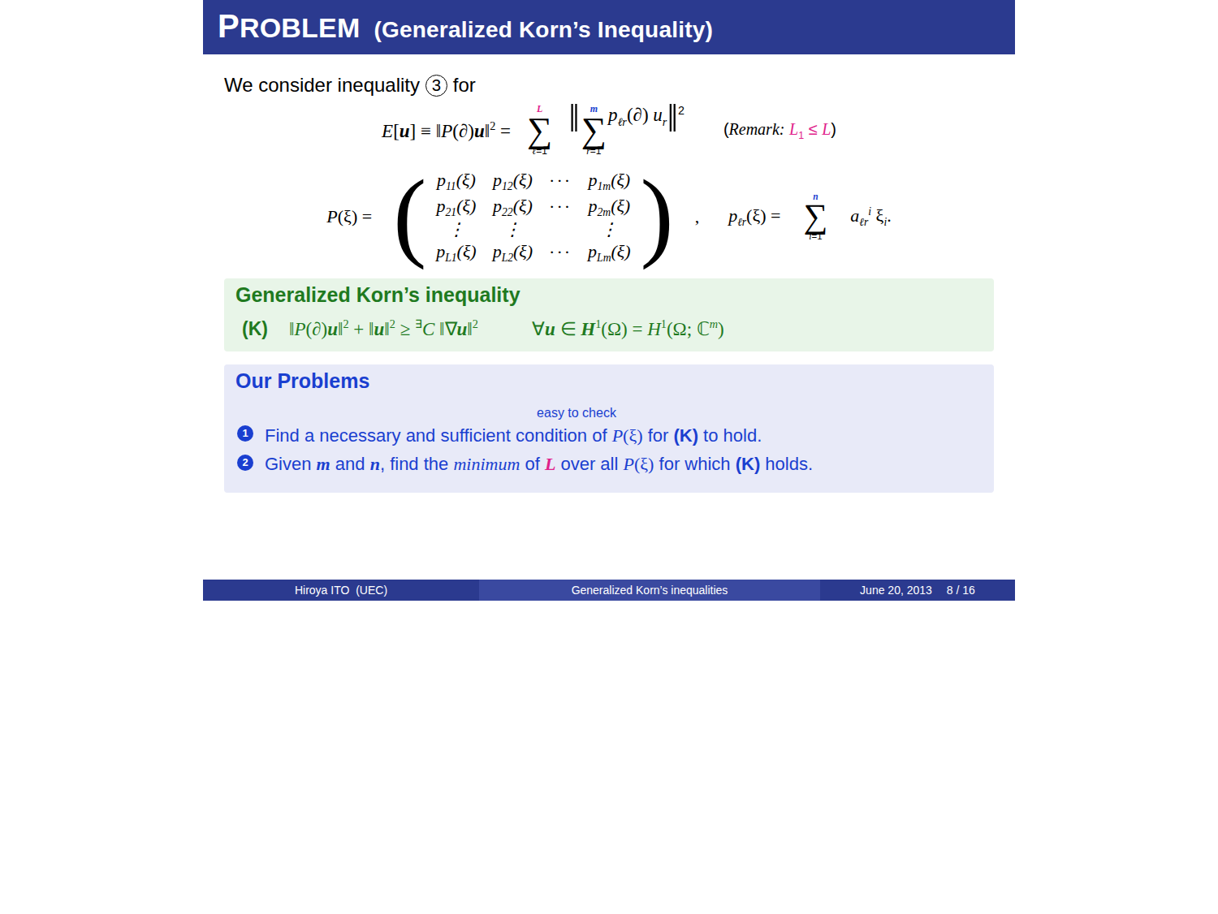PROBLEM (Generalized Korn’s Inequality)
We consider inequality 3 for
E[u] ≡ ‖P(∂)u‖2 = L ∑ ℓ=1 ‖ m ∑ r=1 pℓr(∂) ur ‖2 (Remark: L 1 ≤ L)
P(ξ) = (
| p 11 (ξ) | p 12 (ξ) | ··· | p 1 m (ξ) |
| p 21 (ξ) | p 22 (ξ) | ··· | p 2 m (ξ) |
| ⋮ | ⋮ | | ⋮ |
| p L 1 (ξ) | p L 2 (ξ) | ··· | p Lm (ξ) |
) , pℓr(ξ) = n ∑ i=1 aℓr i ξi.
Generalized Korn’s inequality
(K) ‖P(∂)u‖2 + ‖u‖2 ≥ ∃C ‖∇u‖2 ∀u ∈ H 1(Ω) = H 1(Ω; ℂm)
Our Problems
easy to check
Find a necessary and sufficient condition of P(ξ) for (K) to hold.
Given m and n, find the minimum of L over all P(ξ) for which (K) holds.
Hiroya ITO (UEC)
Generalized Korn’s inequalities
June 20, 2013 8 / 16